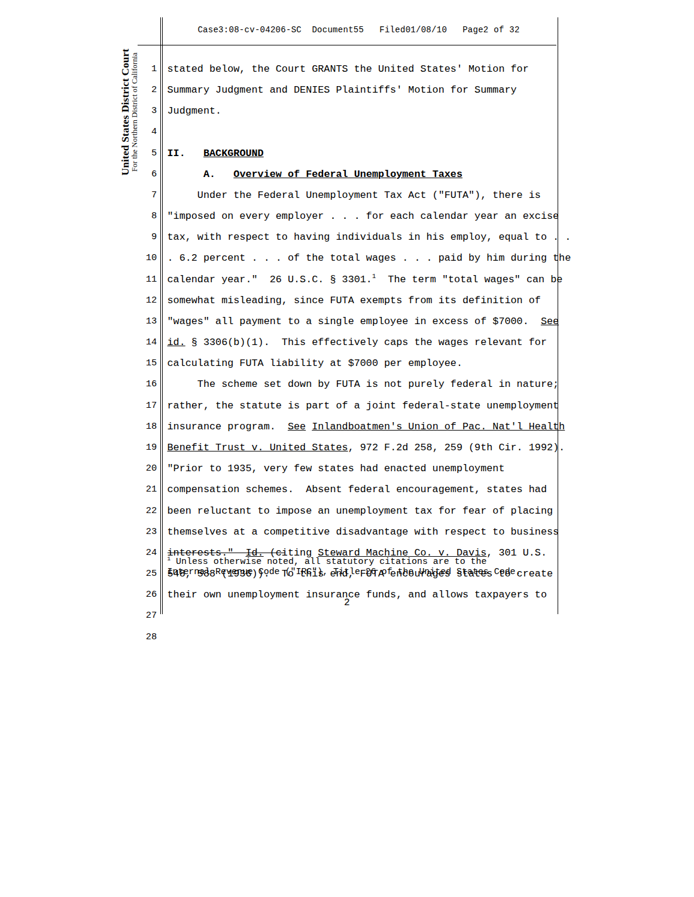Case3:08-cv-04206-SC Document55 Filed01/08/10 Page2 of 32
United States District Court
For the Northern District of California
1
2
3
4
5
6
7
8
9
10
11
12
13
14
15
16
17
18
19
20
21
22
23
24
25
26
27
28
stated below, the Court GRANTS the United States' Motion for
Summary Judgment and DENIES Plaintiffs' Motion for Summary
Judgment.
II. BACKGROUND
A. Overview of Federal Unemployment Taxes
Under the Federal Unemployment Tax Act ("FUTA"), there is
"imposed on every employer . . . for each calendar year an excise
tax, with respect to having individuals in his employ, equal to . .
. 6.2 percent . . . of the total wages . . . paid by him during the
calendar year." 26 U.S.C. § 3301.1 The term "total wages" can be
somewhat misleading, since FUTA exempts from its definition of
"wages" all payment to a single employee in excess of $7000. See
id. § 3306(b)(1). This effectively caps the wages relevant for
calculating FUTA liability at $7000 per employee.
The scheme set down by FUTA is not purely federal in nature;
rather, the statute is part of a joint federal-state unemployment
insurance program. See Inlandboatmen's Union of Pac. Nat'l Health
Benefit Trust v. United States, 972 F.2d 258, 259 (9th Cir. 1992).
"Prior to 1935, very few states had enacted unemployment
compensation schemes. Absent federal encouragement, states had
been reluctant to impose an unemployment tax for fear of placing
themselves at a competitive disadvantage with respect to business
interests." Id. (citing Steward Machine Co. v. Davis, 301 U.S.
548, 588 (1936)). To this end, FUTA encourages states to create
their own unemployment insurance funds, and allows taxpayers to
1 Unless otherwise noted, all statutory citations are to the Internal Revenue Code ("IRC"), Title 26 of the United States Code.
2